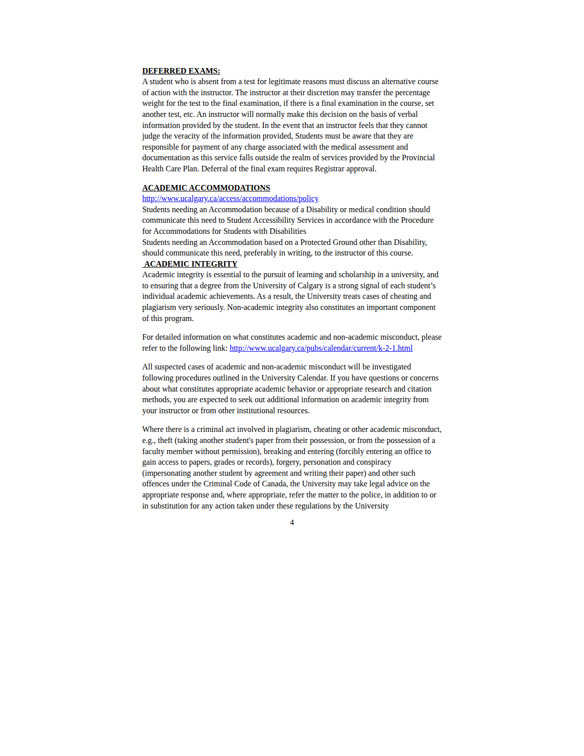DEFERRED EXAMS:
A student who is absent from a test for legitimate reasons must discuss an alternative course of action with the instructor. The instructor at their discretion may transfer the percentage weight for the test to the final examination, if there is a final examination in the course, set another test, etc. An instructor will normally make this decision on the basis of verbal information provided by the student. In the event that an instructor feels that they cannot judge the veracity of the information provided, Students must be aware that they are responsible for payment of any charge associated with the medical assessment and documentation as this service falls outside the realm of services provided by the Provincial Health Care Plan. Deferral of the final exam requires Registrar approval.
ACADEMIC ACCOMMODATIONS
http://www.ucalgary.ca/access/accommodations/policy
Students needing an Accommodation because of a Disability or medical condition should communicate this need to Student Accessibility Services in accordance with the Procedure for Accommodations for Students with Disabilities
Students needing an Accommodation based on a Protected Ground other than Disability, should communicate this need, preferably in writing, to the instructor of this course.
ACADEMIC INTEGRITY
Academic integrity is essential to the pursuit of learning and scholarship in a university, and to ensuring that a degree from the University of Calgary is a strong signal of each student’s individual academic achievements. As a result, the University treats cases of cheating and plagiarism very seriously. Non-academic integrity also constitutes an important component of this program.
For detailed information on what constitutes academic and non-academic misconduct, please refer to the following link: http://www.ucalgary.ca/pubs/calendar/current/k-2-1.html
All suspected cases of academic and non-academic misconduct will be investigated following procedures outlined in the University Calendar. If you have questions or concerns about what constitutes appropriate academic behavior or appropriate research and citation methods, you are expected to seek out additional information on academic integrity from your instructor or from other institutional resources.
Where there is a criminal act involved in plagiarism, cheating or other academic misconduct, e.g., theft (taking another student's paper from their possession, or from the possession of a faculty member without permission), breaking and entering (forcibly entering an office to gain access to papers, grades or records), forgery, personation and conspiracy (impersonating another student by agreement and writing their paper) and other such offences under the Criminal Code of Canada, the University may take legal advice on the appropriate response and, where appropriate, refer the matter to the police, in addition to or in substitution for any action taken under these regulations by the University
4